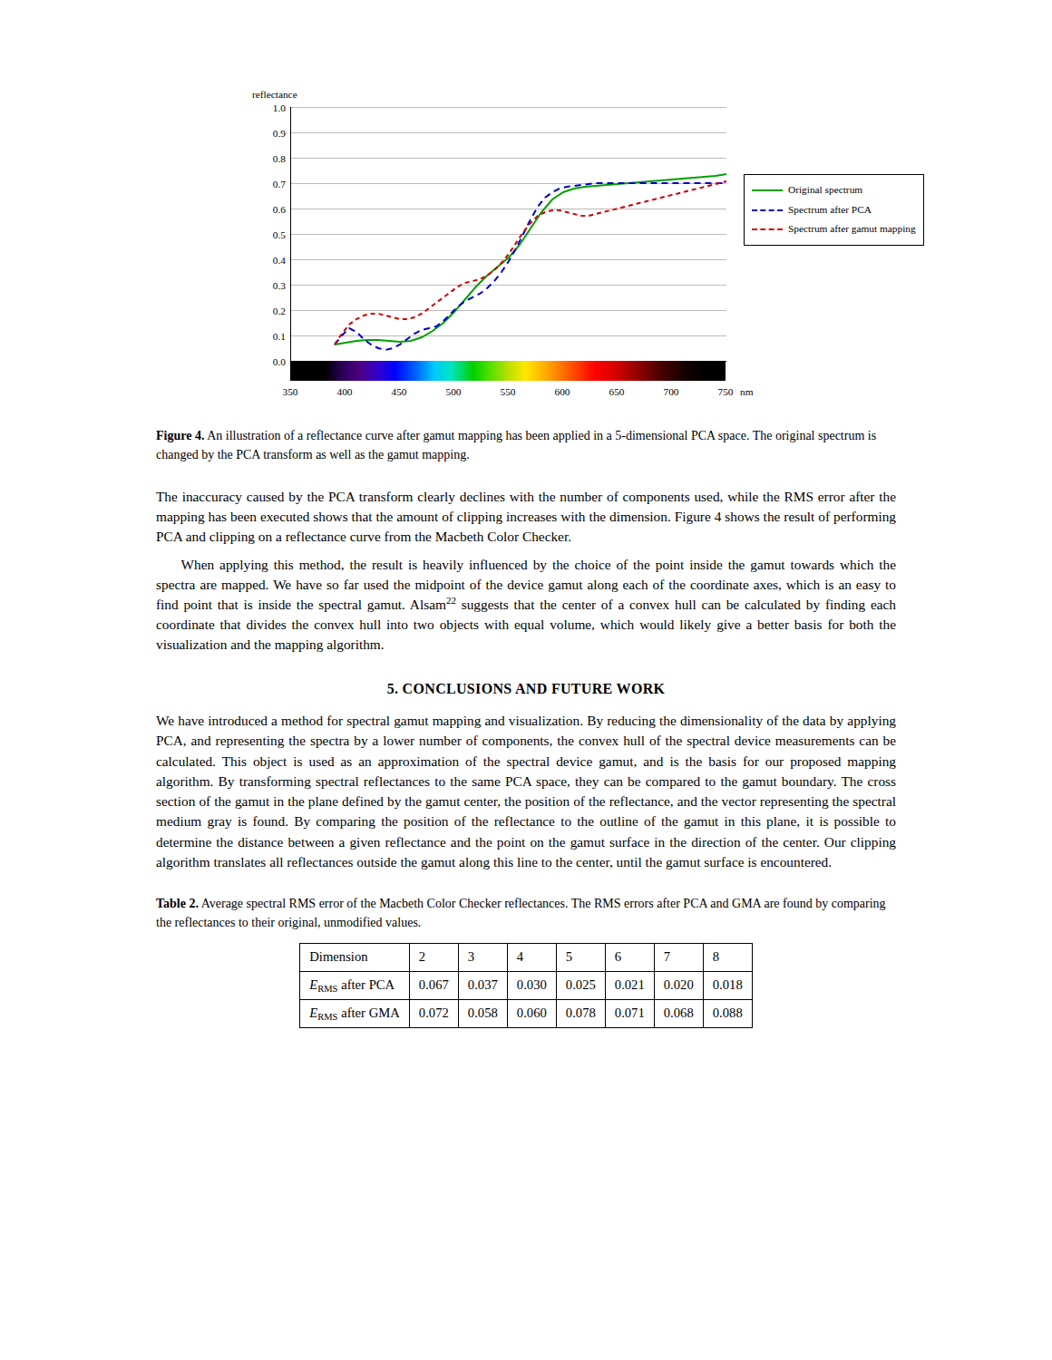reflectance
1.0
0.9
0.8
0.7
0.6
0.5
0.4
0.3
0.2
0.1
0.0
x: 350nm -> 0px, 750nm -> 480px (1.2 px per nm)
350 400 450 500 550 600 650 700 750
nm
Original spectrum
Spectrum after PCA
Spectrum after gamut mapping
Figure 4. An illustration of a reflectance curve after gamut mapping has been applied in a 5-dimensional PCA space. The original spectrum is changed by the PCA transform as well as the gamut mapping.
The inaccuracy caused by the PCA transform clearly declines with the number of components used, while the RMS error after the mapping has been executed shows that the amount of clipping increases with the dimension. Figure 4 shows the result of performing PCA and clipping on a reflectance curve from the Macbeth Color Checker.
When applying this method, the result is heavily influenced by the choice of the point inside the gamut towards which the spectra are mapped. We have so far used the midpoint of the device gamut along each of the coordinate axes, which is an easy to find point that is inside the spectral gamut. Alsam22 suggests that the center of a convex hull can be calculated by finding each coordinate that divides the convex hull into two objects with equal volume, which would likely give a better basis for both the visualization and the mapping algorithm.
5. CONCLUSIONS AND FUTURE WORK
We have introduced a method for spectral gamut mapping and visualization. By reducing the dimensionality of the data by applying PCA, and representing the spectra by a lower number of components, the convex hull of the spectral device measurements can be calculated. This object is used as an approximation of the spectral device gamut, and is the basis for our proposed mapping algorithm. By transforming spectral reflectances to the same PCA space, they can be compared to the gamut boundary. The cross section of the gamut in the plane defined by the gamut center, the position of the reflectance, and the vector representing the spectral medium gray is found. By comparing the position of the reflectance to the outline of the gamut in this plane, it is possible to determine the distance between a given reflectance and the point on the gamut surface in the direction of the center. Our clipping algorithm translates all reflectances outside the gamut along this line to the center, until the gamut surface is encountered.
Table 2. Average spectral RMS error of the Macbeth Color Checker reflectances. The RMS errors after PCA and GMA are found by comparing the reflectances to their original, unmodified values.
| Dimension | 2 | 3 | 4 | 5 | 6 | 7 | 8 |
| E RMS after PCA | 0.067 | 0.037 | 0.030 | 0.025 | 0.021 | 0.020 | 0.018 |
| E RMS after GMA | 0.072 | 0.058 | 0.060 | 0.078 | 0.071 | 0.068 | 0.088 |